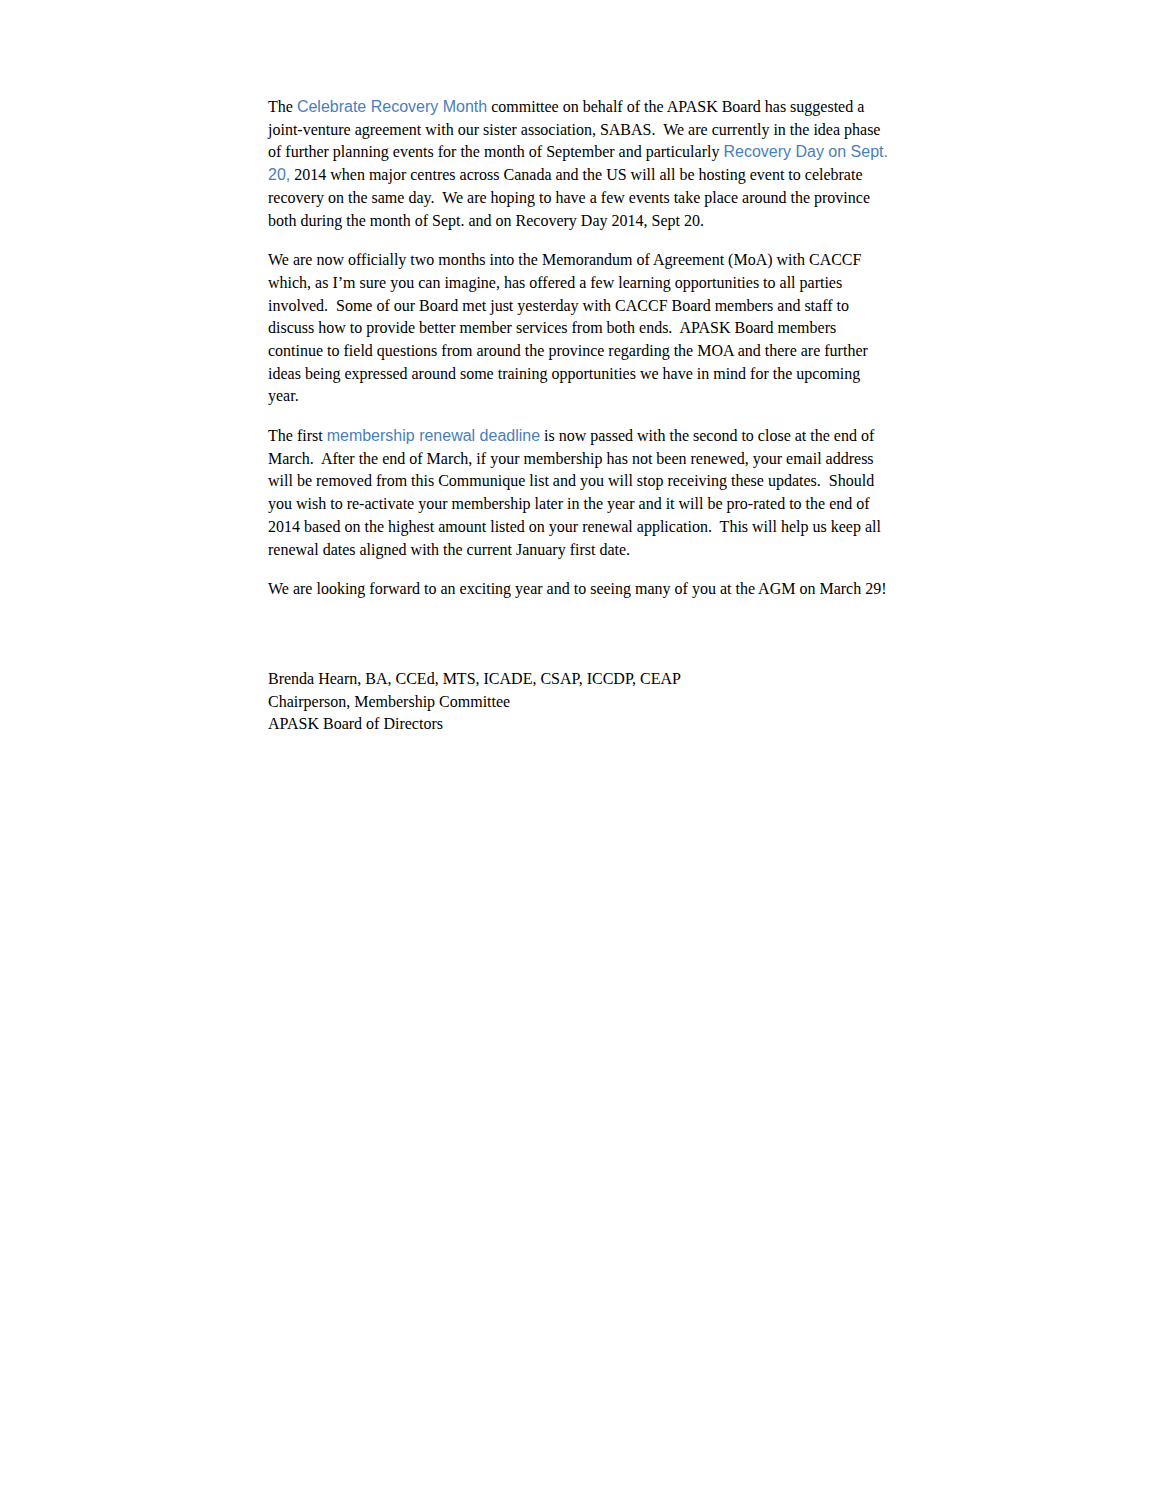The Celebrate Recovery Month committee on behalf of the APASK Board has suggested a joint-venture agreement with our sister association, SABAS. We are currently in the idea phase of further planning events for the month of September and particularly Recovery Day on Sept. 20, 2014 when major centres across Canada and the US will all be hosting event to celebrate recovery on the same day. We are hoping to have a few events take place around the province both during the month of Sept. and on Recovery Day 2014, Sept 20.
We are now officially two months into the Memorandum of Agreement (MoA) with CACCF which, as I’m sure you can imagine, has offered a few learning opportunities to all parties involved. Some of our Board met just yesterday with CACCF Board members and staff to discuss how to provide better member services from both ends. APASK Board members continue to field questions from around the province regarding the MOA and there are further ideas being expressed around some training opportunities we have in mind for the upcoming year.
The first membership renewal deadline is now passed with the second to close at the end of March. After the end of March, if your membership has not been renewed, your email address will be removed from this Communique list and you will stop receiving these updates. Should you wish to re-activate your membership later in the year and it will be pro-rated to the end of 2014 based on the highest amount listed on your renewal application. This will help us keep all renewal dates aligned with the current January first date.
We are looking forward to an exciting year and to seeing many of you at the AGM on March 29!
Brenda Hearn, BA, CCEd, MTS, ICADE, CSAP, ICCDP, CEAP
Chairperson, Membership Committee
APASK Board of Directors